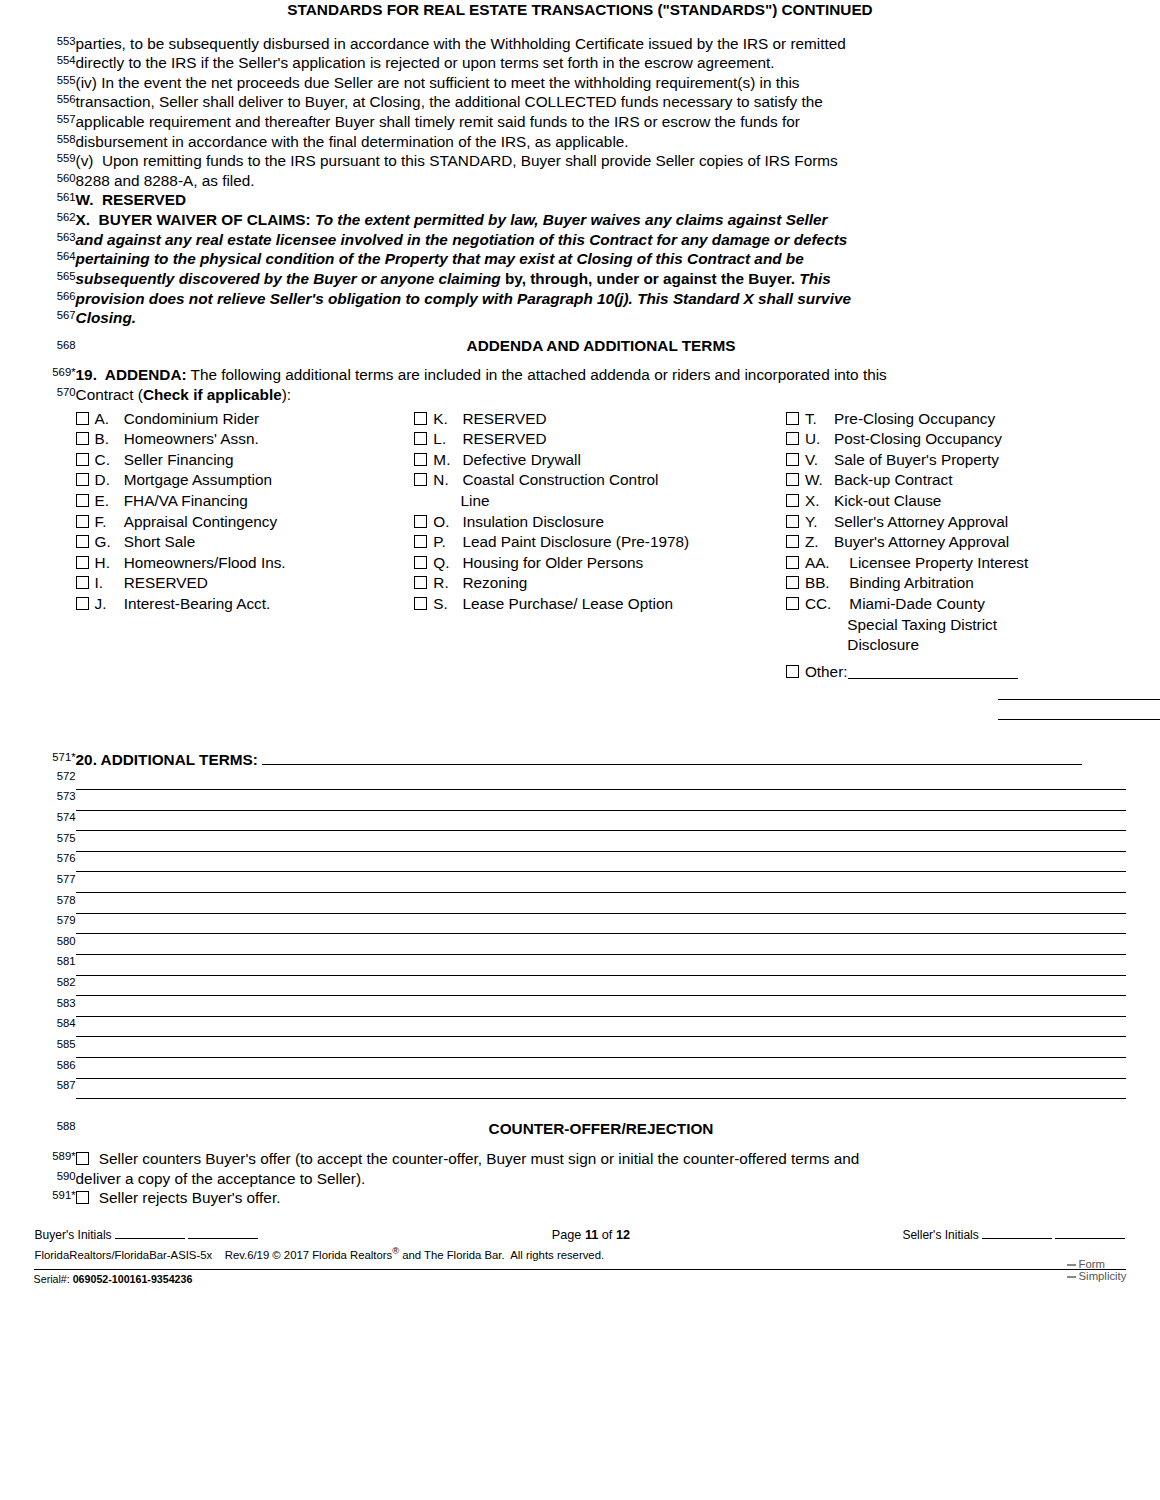STANDARDS FOR REAL ESTATE TRANSACTIONS ("STANDARDS") CONTINUED
| 553 | parties, to be subsequently disbursed in accordance with the Withholding Certificate issued by the IRS or remitted |
| 554 | directly to the IRS if the Seller's application is rejected or upon terms set forth in the escrow agreement. |
| 555 | (iv) In the event the net proceeds due Seller are not sufficient to meet the withholding requirement(s) in this |
| 556 | transaction, Seller shall deliver to Buyer, at Closing, the additional COLLECTED funds necessary to satisfy the |
| 557 | applicable requirement and thereafter Buyer shall timely remit said funds to the IRS or escrow the funds for |
| 558 | disbursement in accordance with the final determination of the IRS, as applicable. |
| 559 | (v) Upon remitting funds to the IRS pursuant to this STANDARD, Buyer shall provide Seller copies of IRS Forms |
| 560 | 8288 and 8288-A, as filed. |
| 561 | W. RESERVED |
| 562 | X. BUYER WAIVER OF CLAIMS: To the extent permitted by law, Buyer waives any claims against Seller |
| 563 | and against any real estate licensee involved in the negotiation of this Contract for any damage or defects |
| 564 | pertaining to the physical condition of the Property that may exist at Closing of this Contract and be |
| 565 | subsequently discovered by the Buyer or anyone claiming by, through, under or against the Buyer. This |
| 566 | provision does not relieve Seller's obligation to comply with Paragraph 10(j). This Standard X shall survive |
| 567 | Closing. |
| 568 | ADDENDA AND ADDITIONAL TERMS |
| 569* | 19. ADDENDA: The following additional terms are included in the attached addenda or riders and incorporated into this |
| 570 | Contract ( Check if applicable ): |
| A. Condominium Rider | K. RESERVED | T. Pre-Closing Occupancy |
| B. Homeowners' Assn. | L. RESERVED | U. Post-Closing Occupancy |
| C. Seller Financing | M. Defective Drywall | V. Sale of Buyer's Property |
| D. Mortgage Assumption | N. Coastal Construction Control | W. Back-up Contract |
| E. FHA/VA Financing | Line | X. Kick-out Clause |
| F. Appraisal Contingency | O. Insulation Disclosure | Y. Seller's Attorney Approval |
| G. Short Sale | P. Lead Paint Disclosure (Pre-1978) | Z. Buyer's Attorney Approval |
| H. Homeowners/Flood Ins. | Q. Housing for Older Persons | AA. Licensee Property Interest |
| I. RESERVED | R. Rezoning | BB. Binding Arbitration |
| J. Interest-Bearing Acct. | S. Lease Purchase/ Lease Option | CC. Miami-Dade County |
| | | Special Taxing District |
| | | Disclosure |
| | | Other: |
| 571* | 20. ADDITIONAL TERMS: |
| 572 | |
| 573 | |
| 574 | |
| 575 | |
| 576 | |
| 577 | |
| 578 | |
| 579 | |
| 580 | |
| 581 | |
| 582 | |
| 583 | |
| 584 | |
| 585 | |
| 586 | |
| 587 | |
| 588 | COUNTER-OFFER/REJECTION |
| 589* | Seller counters Buyer's offer (to accept the counter-offer, Buyer must sign or initial the counter-offered terms and |
| 590 | deliver a copy of the acceptance to Seller). |
| 591* | Seller rejects Buyer's offer. |
| Buyer's Initials | Page 11 of 12 | Seller's Initials |
| FloridaRealtors/FloridaBar-ASIS-5x Rev.6/19 © 2017 Florida Realtors ® and The Florida Bar. All rights reserved. |
Form
Simplicity
Serial#: 069052-100161-9354236